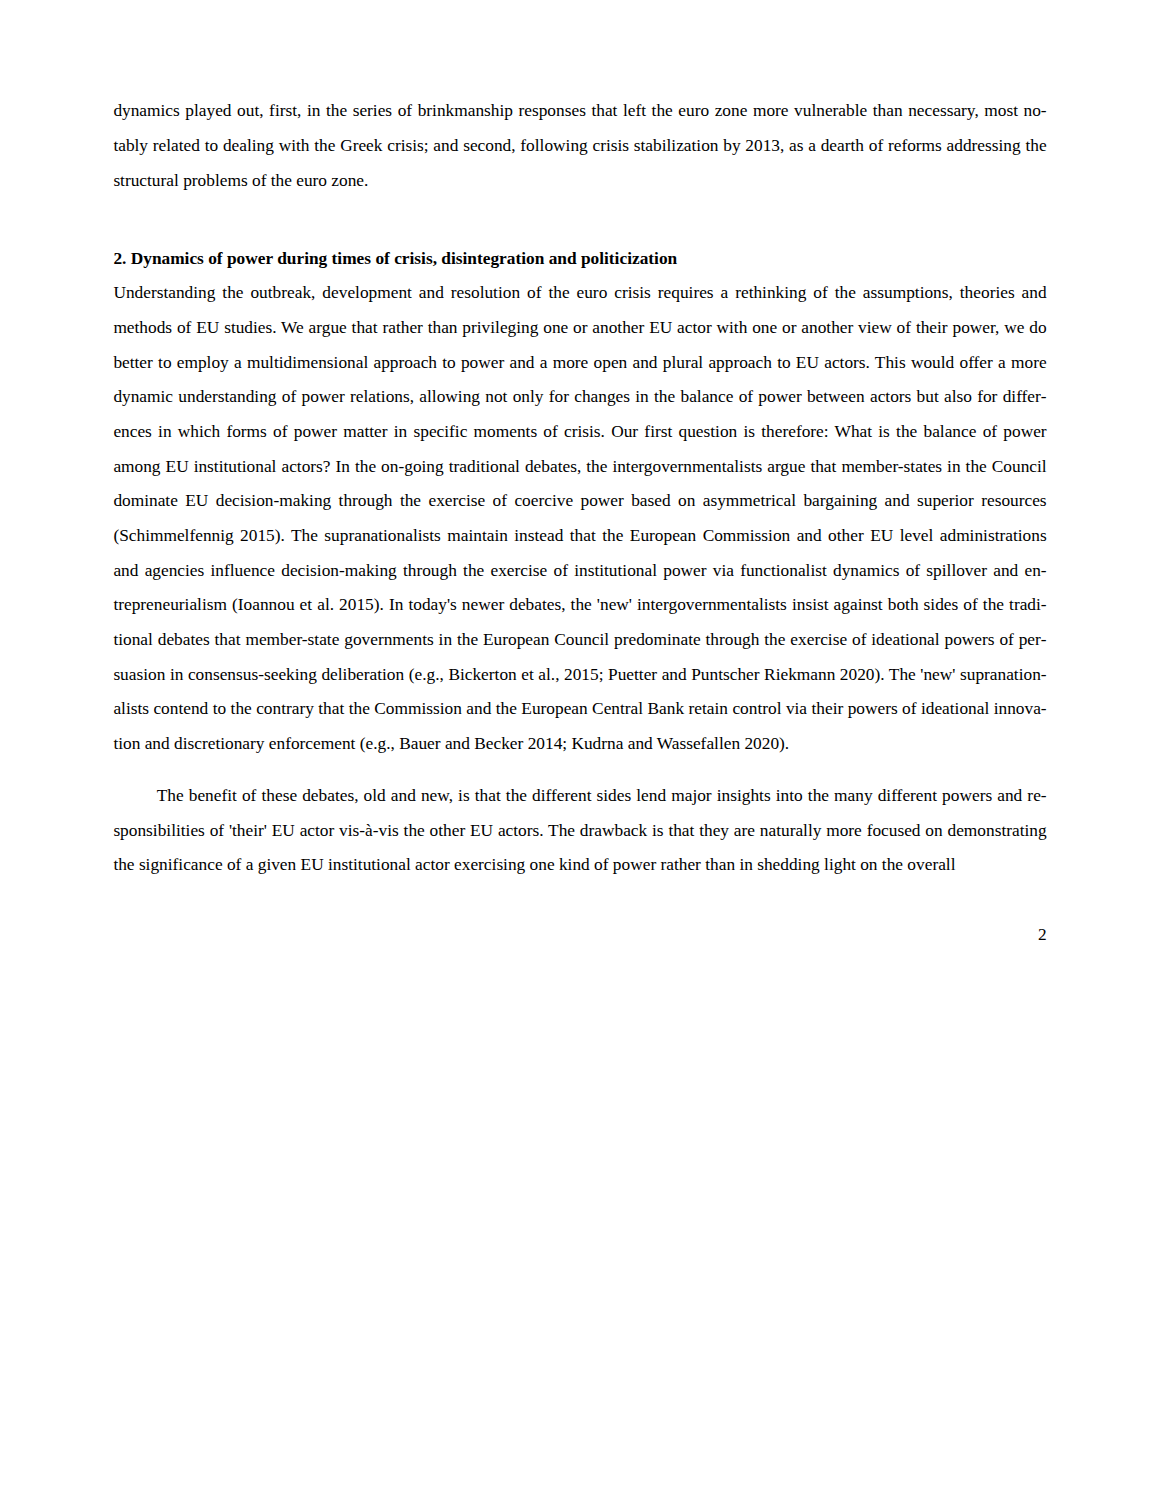dynamics played out, first, in the series of brinkmanship responses that left the euro zone more vulnerable than necessary, most notably related to dealing with the Greek crisis; and second, following crisis stabilization by 2013, as a dearth of reforms addressing the structural problems of the euro zone.
2. Dynamics of power during times of crisis, disintegration and politicization
Understanding the outbreak, development and resolution of the euro crisis requires a rethinking of the assumptions, theories and methods of EU studies. We argue that rather than privileging one or another EU actor with one or another view of their power, we do better to employ a multidimensional approach to power and a more open and plural approach to EU actors. This would offer a more dynamic understanding of power relations, allowing not only for changes in the balance of power between actors but also for differences in which forms of power matter in specific moments of crisis. Our first question is therefore: What is the balance of power among EU institutional actors? In the on-going traditional debates, the intergovernmentalists argue that member-states in the Council dominate EU decision-making through the exercise of coercive power based on asymmetrical bargaining and superior resources (Schimmelfennig 2015). The supranationalists maintain instead that the European Commission and other EU level administrations and agencies influence decision-making through the exercise of institutional power via functionalist dynamics of spillover and entrepreneurialism (Ioannou et al. 2015). In today's newer debates, the 'new' intergovernmentalists insist against both sides of the traditional debates that member-state governments in the European Council predominate through the exercise of ideational powers of persuasion in consensus-seeking deliberation (e.g., Bickerton et al., 2015; Puetter and Puntscher Riekmann 2020). The 'new' supranationalists contend to the contrary that the Commission and the European Central Bank retain control via their powers of ideational innovation and discretionary enforcement (e.g., Bauer and Becker 2014; Kudrna and Wassefallen 2020).
The benefit of these debates, old and new, is that the different sides lend major insights into the many different powers and responsibilities of 'their' EU actor vis-à-vis the other EU actors. The drawback is that they are naturally more focused on demonstrating the significance of a given EU institutional actor exercising one kind of power rather than in shedding light on the overall
2